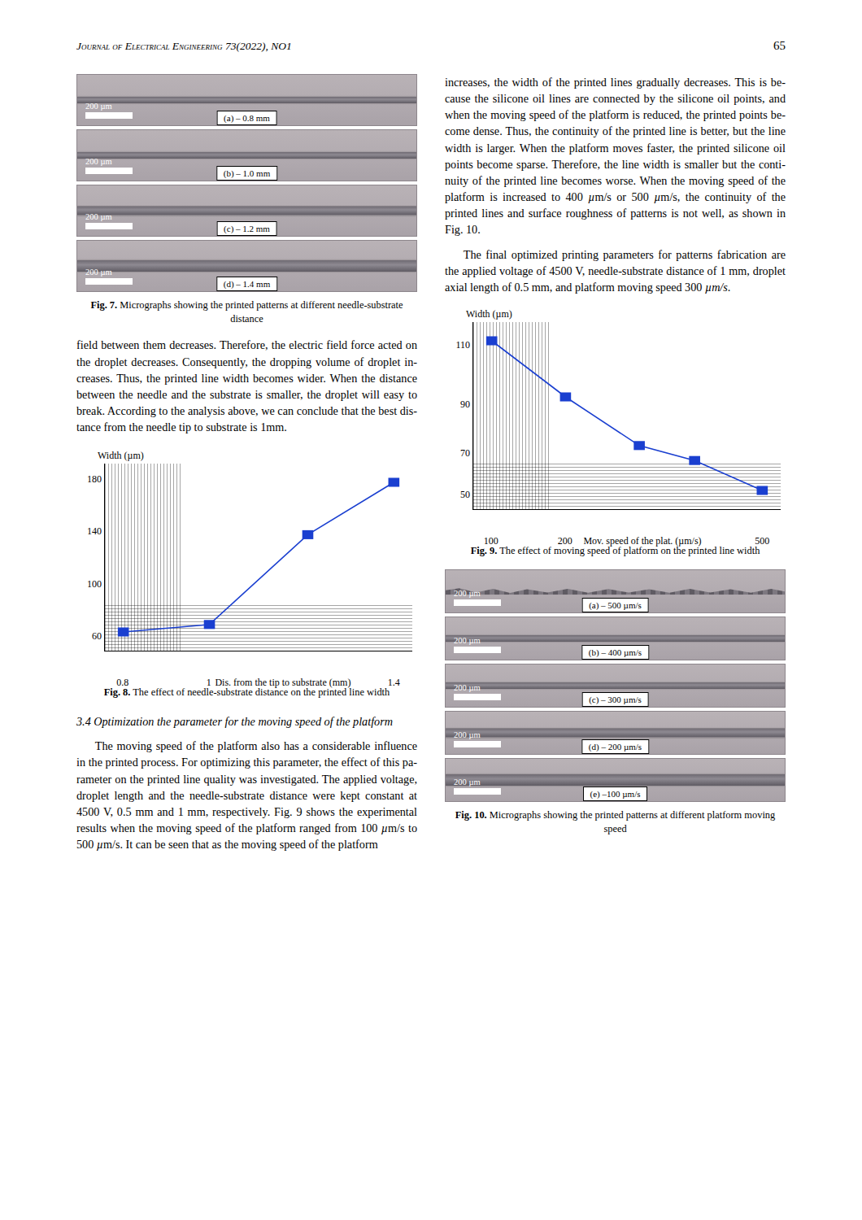Journal of Electrical Engineering 73(2022), NO1
65
200 µm
(a) – 0.8 mm
200 µm
(b) – 1.0 mm
200 µm
(c) – 1.2 mm
200 µm
(d) – 1.4 mm
Fig. 7. Micrographs showing the printed patterns at different needle-substrate distance
field between them decreases. Therefore, the electric field force acted on the droplet decreases. Consequently, the dropping volume of droplet increases. Thus, the printed line width becomes wider. When the distance between the needle and the substrate is smaller, the droplet will easy to break. According to the analysis above, we can conclude that the best distance from the needle tip to substrate is 1mm.
Width (µm)
180
140
100
60
0.8
1
Dis. from the tip to substrate (mm)
1.4
Fig. 8. The effect of needle-substrate distance on the printed line width
3.4 Optimization the parameter for the moving speed of the platform
The moving speed of the platform also has a considerable influence in the printed process. For optimizing this parameter, the effect of this parameter on the printed line quality was investigated. The applied voltage, droplet length and the needle-substrate distance were kept constant at 4500 V, 0.5 mm and 1 mm, respectively. Fig. 9 shows the experimental results when the moving speed of the platform ranged from 100 µm/s to 500 µm/s. It can be seen that as the moving speed of the platform
increases, the width of the printed lines gradually decreases. This is because the silicone oil lines are connected by the silicone oil points, and when the moving speed of the platform is reduced, the printed points become dense. Thus, the continuity of the printed line is better, but the line width is larger. When the platform moves faster, the printed silicone oil points become sparse. Therefore, the line width is smaller but the continuity of the printed line becomes worse. When the moving speed of the platform is increased to 400 µm/s or 500 µm/s, the continuity of the printed lines and surface roughness of patterns is not well, as shown in Fig. 10.
The final optimized printing parameters for patterns fabrication are the applied voltage of 4500 V, needle-substrate distance of 1 mm, droplet axial length of 0.5 mm, and platform moving speed 300 µm/s.
Width (µm)
110
90
70
50
100
200
Mov. speed of the plat. (µm/s)
500
Fig. 9. The effect of moving speed of platform on the printed line width
200 µm
(a) – 500 µm/s
200 µm
(b) – 400 µm/s
200 µm
(c) – 300 µm/s
200 µm
(d) – 200 µm/s
200 µm
(e) –100 µm/s
Fig. 10. Micrographs showing the printed patterns at different platform moving speed